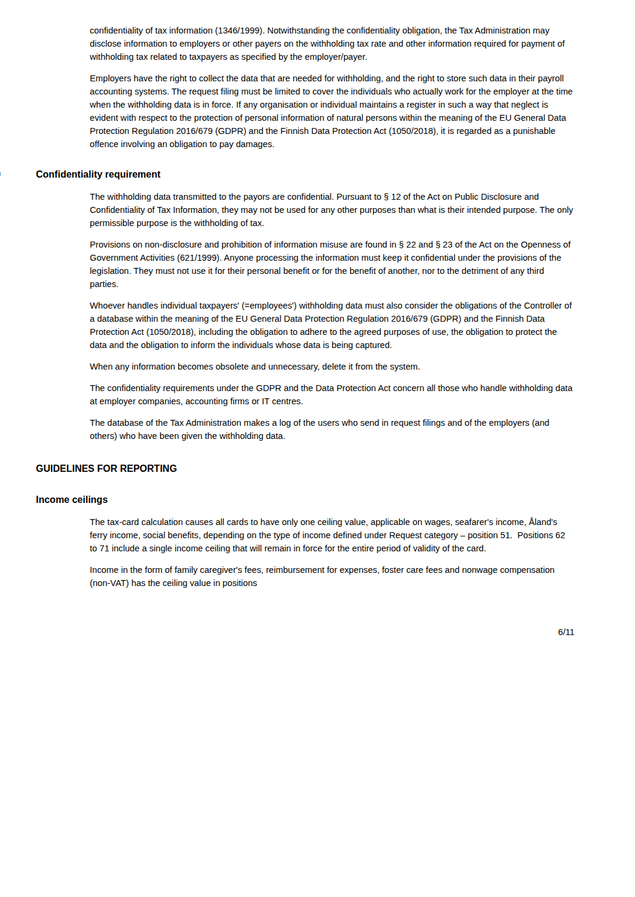confidentiality of tax information (1346/1999). Notwithstanding the confidentiality obligation, the Tax Administration may disclose information to employers or other payers on the withholding tax rate and other information required for payment of withholding tax related to taxpayers as specified by the employer/payer.
Employers have the right to collect the data that are needed for withholding, and the right to store such data in their payroll accounting systems. The request filing must be limited to cover the individuals who actually work for the employer at the time when the withholding data is in force. If any organisation or individual maintains a register in such a way that neglect is evident with respect to the protection of personal information of natural persons within the meaning of the EU General Data Protection Regulation 2016/679 (GDPR) and the Finnish Data Protection Act (1050/2018), it is regarded as a punishable offence involving an obligation to pay damages.
2.10 Confidentiality requirement
The withholding data transmitted to the payors are confidential. Pursuant to § 12 of the Act on Public Disclosure and Confidentiality of Tax Information, they may not be used for any other purposes than what is their intended purpose. The only permissible purpose is the withholding of tax.
Provisions on non-disclosure and prohibition of information misuse are found in § 22 and § 23 of the Act on the Openness of Government Activities (621/1999). Anyone processing the information must keep it confidential under the provisions of the legislation. They must not use it for their personal benefit or for the benefit of another, nor to the detriment of any third parties.
Whoever handles individual taxpayers' (=employees') withholding data must also consider the obligations of the Controller of a database within the meaning of the EU General Data Protection Regulation 2016/679 (GDPR) and the Finnish Data Protection Act (1050/2018), including the obligation to adhere to the agreed purposes of use, the obligation to protect the data and the obligation to inform the individuals whose data is being captured.
When any information becomes obsolete and unnecessary, delete it from the system.
The confidentiality requirements under the GDPR and the Data Protection Act concern all those who handle withholding data at employer companies, accounting firms or IT centres.
The database of the Tax Administration makes a log of the users who send in request filings and of the employers (and others) who have been given the withholding data.
3 Guidelines for reporting
3.1 Income ceilings
The tax-card calculation causes all cards to have only one ceiling value, applicable on wages, seafarer's income, Åland's ferry income, social benefits, depending on the type of income defined under Request category – position 51. Positions 62 to 71 include a single income ceiling that will remain in force for the entire period of validity of the card.
Income in the form of family caregiver's fees, reimbursement for expenses, foster care fees and nonwage compensation (non-VAT) has the ceiling value in positions
6/11